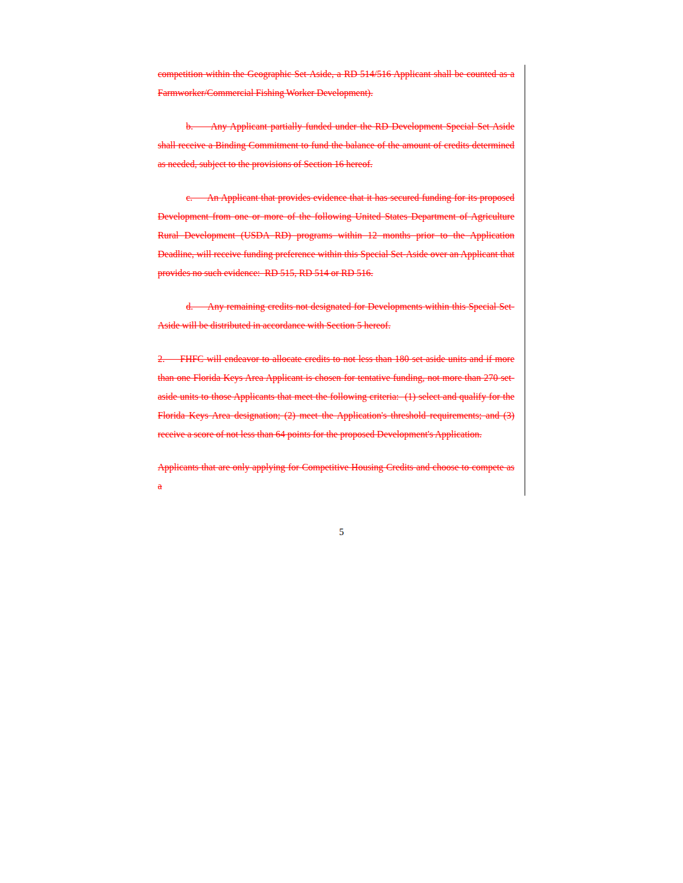competition within the Geographic Set-Aside, a RD 514/516 Applicant shall be counted as a Farmworker/Commercial Fishing Worker Development).
b. Any Applicant partially funded under the RD Development Special Set Aside shall receive a Binding Commitment to fund the balance of the amount of credits determined as needed, subject to the provisions of Section 16 hereof.
c. An Applicant that provides evidence that it has secured funding for its proposed Development from one or more of the following United States Department of Agriculture Rural Development (USDA RD) programs within 12 months prior to the Application Deadline, will receive funding preference within this Special Set-Aside over an Applicant that provides no such evidence: RD 515, RD 514 or RD 516.
d. Any remaining credits not designated for Developments within this Special Set-Aside will be distributed in accordance with Section 5 hereof.
2. FHFC will endeavor to allocate credits to not less than 180 set-aside units and if more than one Florida Keys Area Applicant is chosen for tentative funding, not more than 270 set-aside units to those Applicants that meet the following criteria: (1) select and qualify for the Florida Keys Area designation; (2) meet the Application's threshold requirements; and (3) receive a score of not less than 64 points for the proposed Development's Application.
Applicants that are only applying for Competitive Housing Credits and choose to compete as a
5